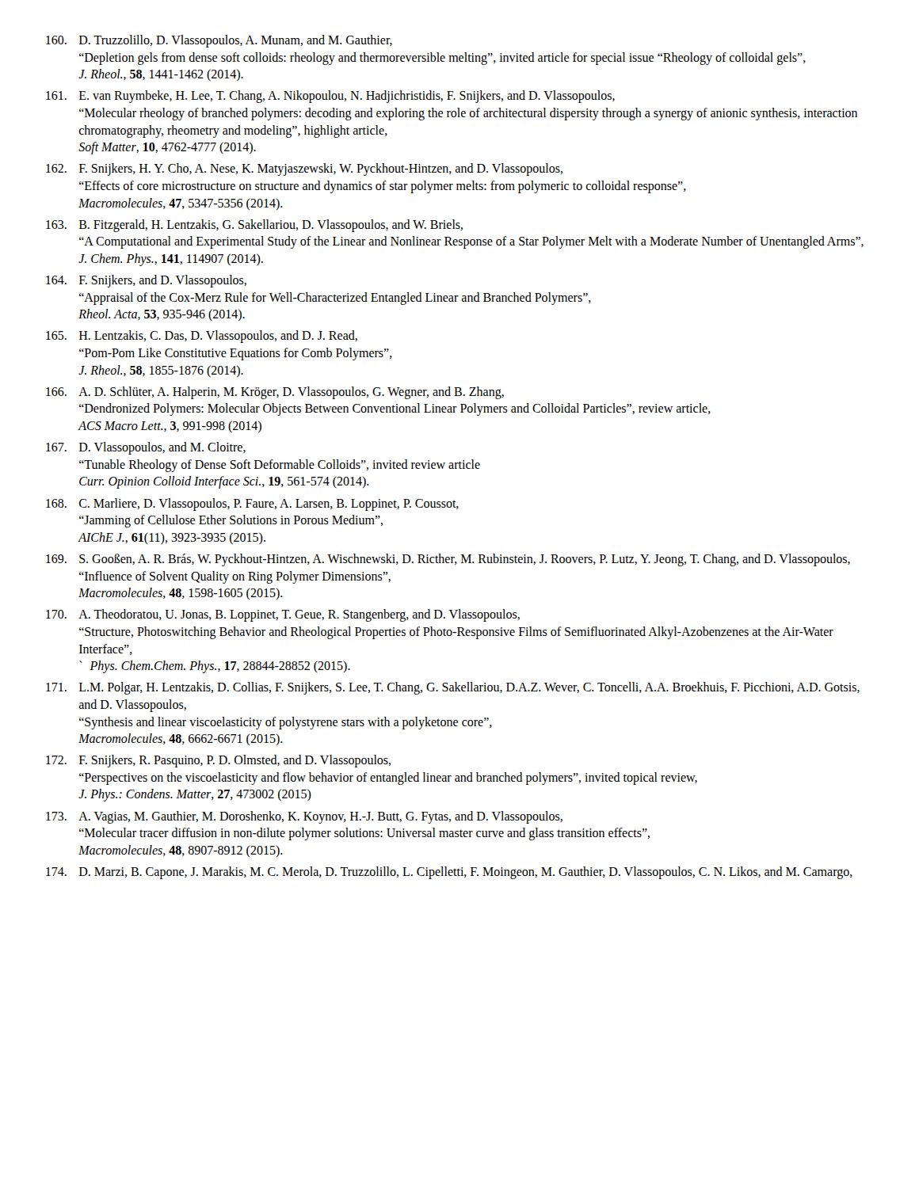160.
D. Truzzolillo, D. Vlassopoulos, A. Munam, and M. Gauthier,
“Depletion gels from dense soft colloids: rheology and thermoreversible melting”, invited article for special issue “Rheology of colloidal gels”,
J. Rheol., 58, 1441-1462 (2014).
161.
E. van Ruymbeke, H. Lee, T. Chang, A. Nikopoulou, N. Hadjichristidis, F. Snijkers, and D. Vlassopoulos,
“Molecular rheology of branched polymers: decoding and exploring the role of architectural dispersity through a synergy of anionic synthesis, interaction chromatography, rheometry and modeling”, highlight article,
Soft Matter, 10, 4762-4777 (2014).
162.
F. Snijkers, H. Y. Cho, A. Nese, K. Matyjaszewski, W. Pyckhout-Hintzen, and D. Vlassopoulos,
“Effects of core microstructure on structure and dynamics of star polymer melts: from polymeric to colloidal response”,
Macromolecules, 47, 5347-5356 (2014).
163.
B. Fitzgerald, H. Lentzakis, G. Sakellariou, D. Vlassopoulos, and W. Briels,
“A Computational and Experimental Study of the Linear and Nonlinear Response of a Star Polymer Melt with a Moderate Number of Unentangled Arms”,
J. Chem. Phys., 141, 114907 (2014).
164.
F. Snijkers, and D. Vlassopoulos,
“Appraisal of the Cox-Merz Rule for Well-Characterized Entangled Linear and Branched Polymers”,
Rheol. Acta, 53, 935-946 (2014).
165.
H. Lentzakis, C. Das, D. Vlassopoulos, and D. J. Read,
“Pom-Pom Like Constitutive Equations for Comb Polymers”,
J. Rheol., 58, 1855-1876 (2014).
166.
A. D. Schlüter, A. Halperin, M. Kröger, D. Vlassopoulos, G. Wegner, and B. Zhang,
“Dendronized Polymers: Molecular Objects Between Conventional Linear Polymers and Colloidal Particles”, review article,
ACS Macro Lett., 3, 991-998 (2014)
167.
D. Vlassopoulos, and M. Cloitre,
“Tunable Rheology of Dense Soft Deformable Colloids”, invited review article
Curr. Opinion Colloid Interface Sci., 19, 561-574 (2014).
168.
C. Marliere, D. Vlassopoulos, P. Faure, A. Larsen, B. Loppinet, P. Coussot,
“Jamming of Cellulose Ether Solutions in Porous Medium”,
AIChE J., 61(11), 3923-3935 (2015).
169.
S. Gooßen, A. R. Brás, W. Pyckhout-Hintzen, A. Wischnewski, D. Ricther, M. Rubinstein, J. Roovers, P. Lutz, Y. Jeong, T. Chang, and D. Vlassopoulos,
“Influence of Solvent Quality on Ring Polymer Dimensions”,
Macromolecules, 48, 1598-1605 (2015).
170.
A. Theodoratou, U. Jonas, B. Loppinet, T. Geue, R. Stangenberg, and D. Vlassopoulos,
“Structure, Photoswitching Behavior and Rheological Properties of Photo-Responsive Films of Semifluorinated Alkyl-Azobenzenes at the Air-Water Interface”,
`Phys. Chem.Chem. Phys., 17, 28844-28852 (2015).
171.
L.M. Polgar, H. Lentzakis, D. Collias, F. Snijkers, S. Lee, T. Chang, G. Sakellariou, D.A.Z. Wever, C. Toncelli, A.A. Broekhuis, F. Picchioni, A.D. Gotsis, and D. Vlassopoulos,
“Synthesis and linear viscoelasticity of polystyrene stars with a polyketone core”,
Macromolecules, 48, 6662-6671 (2015).
172.
F. Snijkers, R. Pasquino, P. D. Olmsted, and D. Vlassopoulos,
“Perspectives on the viscoelasticity and flow behavior of entangled linear and branched polymers”, invited topical review,
J. Phys.: Condens. Matter, 27, 473002 (2015)
173.
A. Vagias, M. Gauthier, M. Doroshenko, K. Koynov, H.-J. Butt, G. Fytas, and D. Vlassopoulos,
“Molecular tracer diffusion in non-dilute polymer solutions: Universal master curve and glass transition effects”,
Macromolecules, 48, 8907-8912 (2015).
174.
D. Marzi, B. Capone, J. Marakis, M. C. Merola, D. Truzzolillo, L. Cipelletti, F. Moingeon, M. Gauthier, D. Vlassopoulos, C. N. Likos, and M. Camargo,